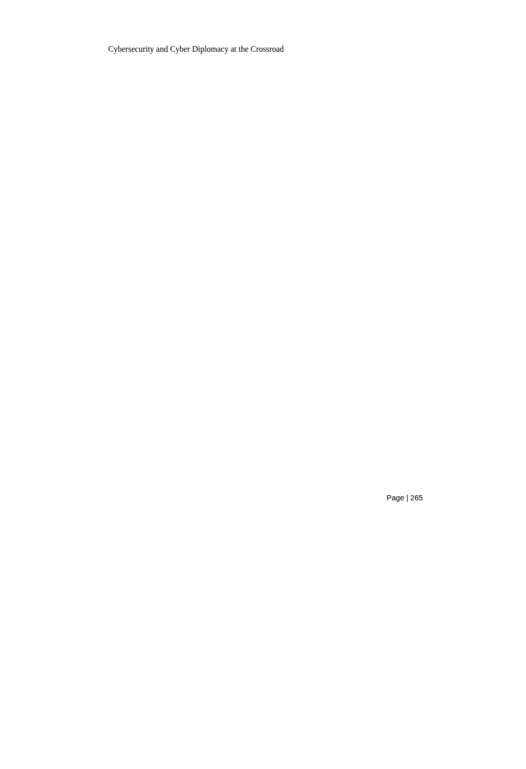Cybersecurity and Cyber Diplomacy at the Crossroad
Page | 265